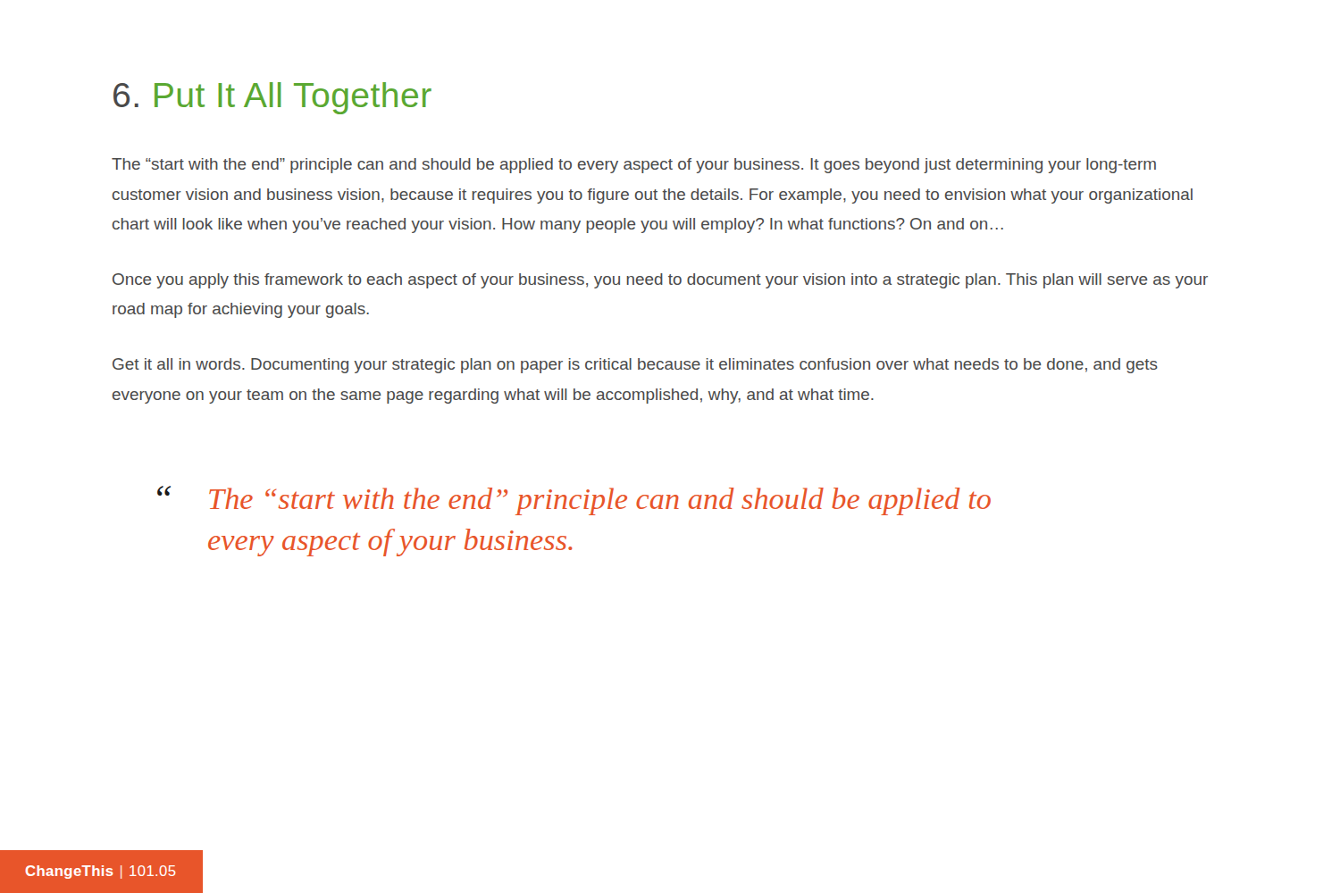6. Put It All Together
The “start with the end” principle can and should be applied to every aspect of your business. It goes beyond just determining your long-term customer vision and business vision, because it requires you to figure out the details. For example, you need to envision what your organizational chart will look like when you’ve reached your vision. How many people you will employ? In what functions? On and on…
Once you apply this framework to each aspect of your business, you need to document your vision into a strategic plan. This plan will serve as your road map for achieving your goals.
Get it all in words. Documenting your strategic plan on paper is critical because it eliminates confusion over what needs to be done, and gets everyone on your team on the same page regarding what will be accomplished, why, and at what time.
“
The “start with the end” principle can and should be applied to every aspect of your business.
ChangeThis|101.05